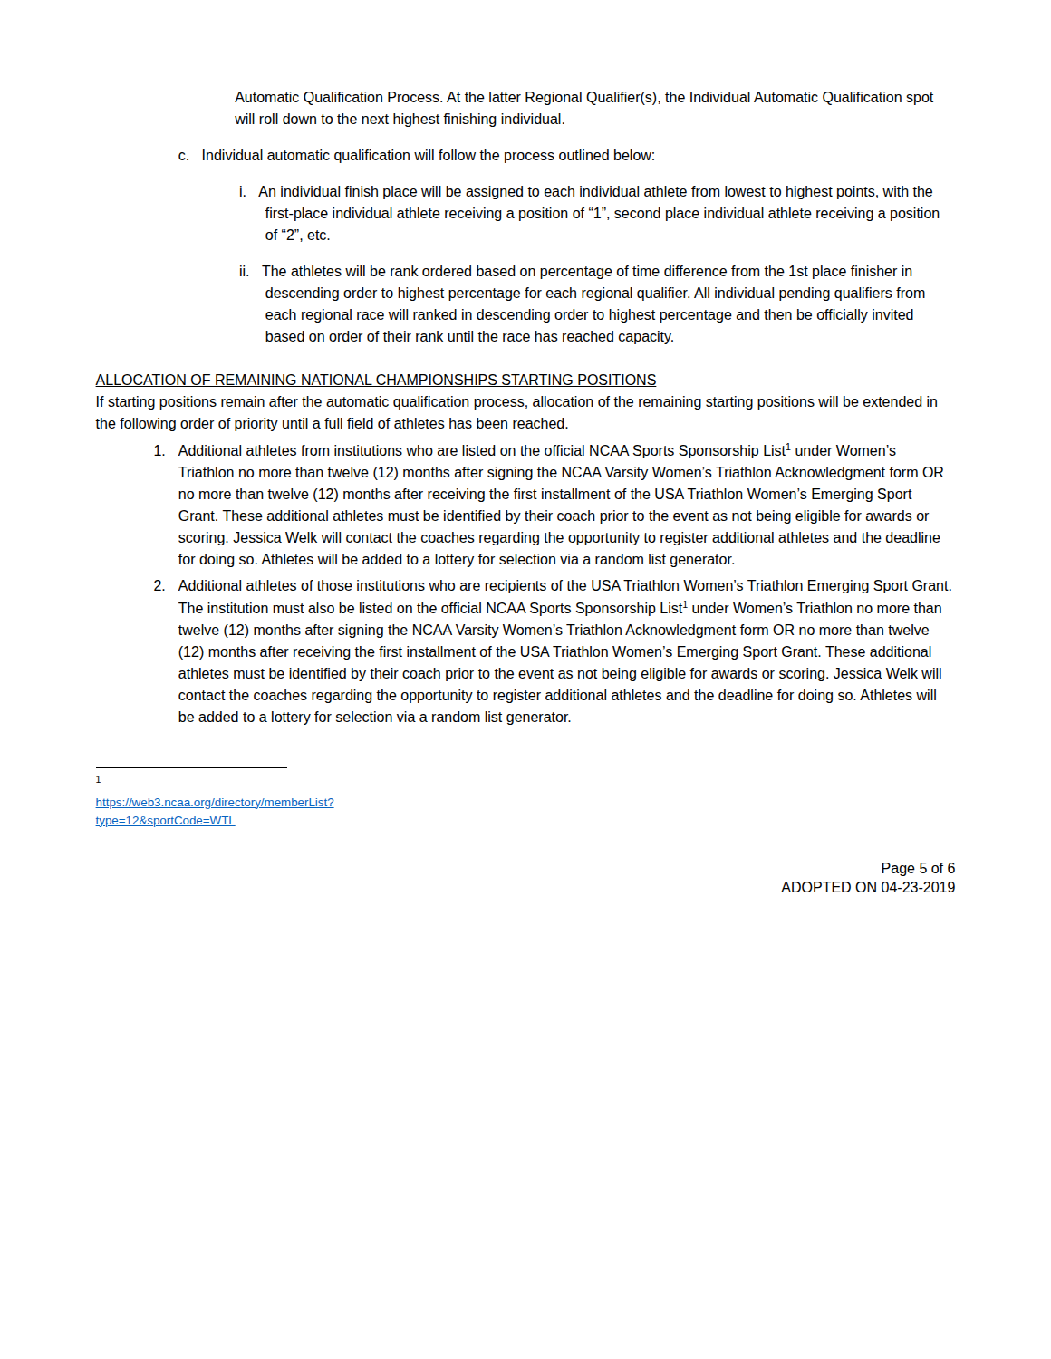Automatic Qualification Process. At the latter Regional Qualifier(s), the Individual Automatic Qualification spot will roll down to the next highest finishing individual.
c. Individual automatic qualification will follow the process outlined below:
i. An individual finish place will be assigned to each individual athlete from lowest to highest points, with the first-place individual athlete receiving a position of “1”, second place individual athlete receiving a position of “2”, etc.
ii. The athletes will be rank ordered based on percentage of time difference from the 1st place finisher in descending order to highest percentage for each regional qualifier. All individual pending qualifiers from each regional race will ranked in descending order to highest percentage and then be officially invited based on order of their rank until the race has reached capacity.
ALLOCATION OF REMAINING NATIONAL CHAMPIONSHIPS STARTING POSITIONS
If starting positions remain after the automatic qualification process, allocation of the remaining starting positions will be extended in the following order of priority until a full field of athletes has been reached.
Additional athletes from institutions who are listed on the official NCAA Sports Sponsorship List1 under Women’s Triathlon no more than twelve (12) months after signing the NCAA Varsity Women’s Triathlon Acknowledgment form OR no more than twelve (12) months after receiving the first installment of the USA Triathlon Women’s Emerging Sport Grant. These additional athletes must be identified by their coach prior to the event as not being eligible for awards or scoring. Jessica Welk will contact the coaches regarding the opportunity to register additional athletes and the deadline for doing so. Athletes will be added to a lottery for selection via a random list generator.
Additional athletes of those institutions who are recipients of the USA Triathlon Women’s Triathlon Emerging Sport Grant. The institution must also be listed on the official NCAA Sports Sponsorship List1 under Women’s Triathlon no more than twelve (12) months after signing the NCAA Varsity Women’s Triathlon Acknowledgment form OR no more than twelve (12) months after receiving the first installment of the USA Triathlon Women’s Emerging Sport Grant. These additional athletes must be identified by their coach prior to the event as not being eligible for awards or scoring. Jessica Welk will contact the coaches regarding the opportunity to register additional athletes and the deadline for doing so. Athletes will be added to a lottery for selection via a random list generator.
1 https://web3.ncaa.org/directory/memberList?type=12&sportCode=WTL
Page 5 of 6
ADOPTED ON 04-23-2019